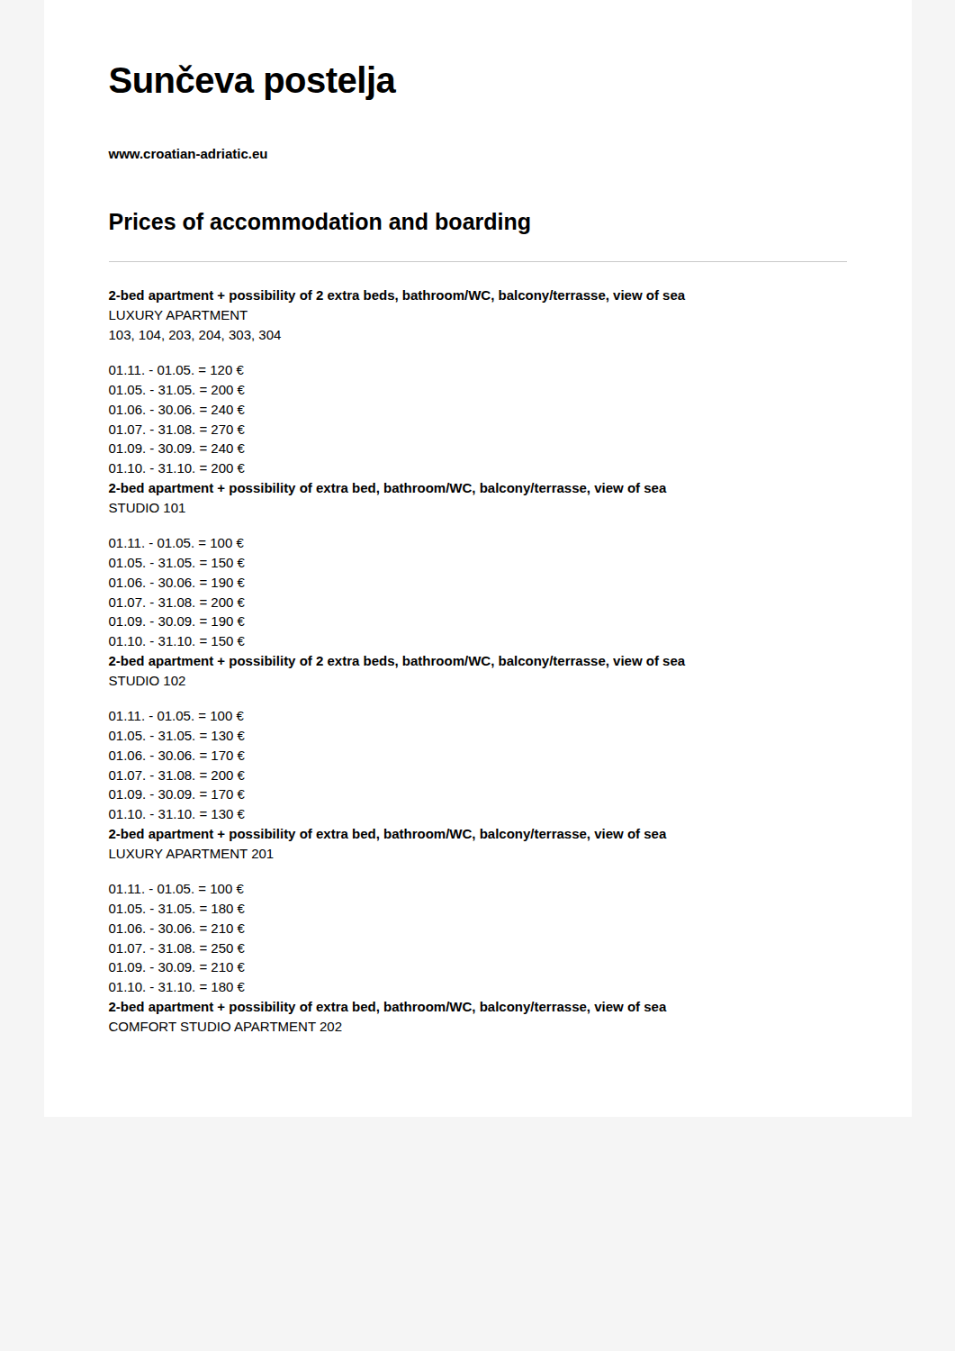Sunčeva postelja
www.croatian-adriatic.eu
Prices of accommodation and boarding
2-bed apartment + possibility of 2 extra beds, bathroom/WC, balcony/terrasse, view of sea
LUXURY APARTMENT
103, 104, 203, 204, 303, 304
01.11. - 01.05. = 120 €
01.05. - 31.05. = 200 €
01.06. - 30.06. = 240 €
01.07. - 31.08. = 270 €
01.09. - 30.09. = 240 €
01.10. - 31.10. = 200 €
2-bed apartment + possibility of extra bed, bathroom/WC, balcony/terrasse, view of sea
STUDIO 101
01.11. - 01.05. = 100 €
01.05. - 31.05. = 150 €
01.06. - 30.06. = 190 €
01.07. - 31.08. = 200 €
01.09. - 30.09. = 190 €
01.10. - 31.10. = 150 €
2-bed apartment + possibility of 2 extra beds, bathroom/WC, balcony/terrasse, view of sea
STUDIO 102
01.11. - 01.05. = 100 €
01.05. - 31.05. = 130 €
01.06. - 30.06. = 170 €
01.07. - 31.08. = 200 €
01.09. - 30.09. = 170 €
01.10. - 31.10. = 130 €
2-bed apartment + possibility of extra bed, bathroom/WC, balcony/terrasse, view of sea
LUXURY APARTMENT 201
01.11. - 01.05. = 100 €
01.05. - 31.05. = 180 €
01.06. - 30.06. = 210 €
01.07. - 31.08. = 250 €
01.09. - 30.09. = 210 €
01.10. - 31.10. = 180 €
2-bed apartment + possibility of extra bed, bathroom/WC, balcony/terrasse, view of sea
COMFORT STUDIO APARTMENT 202